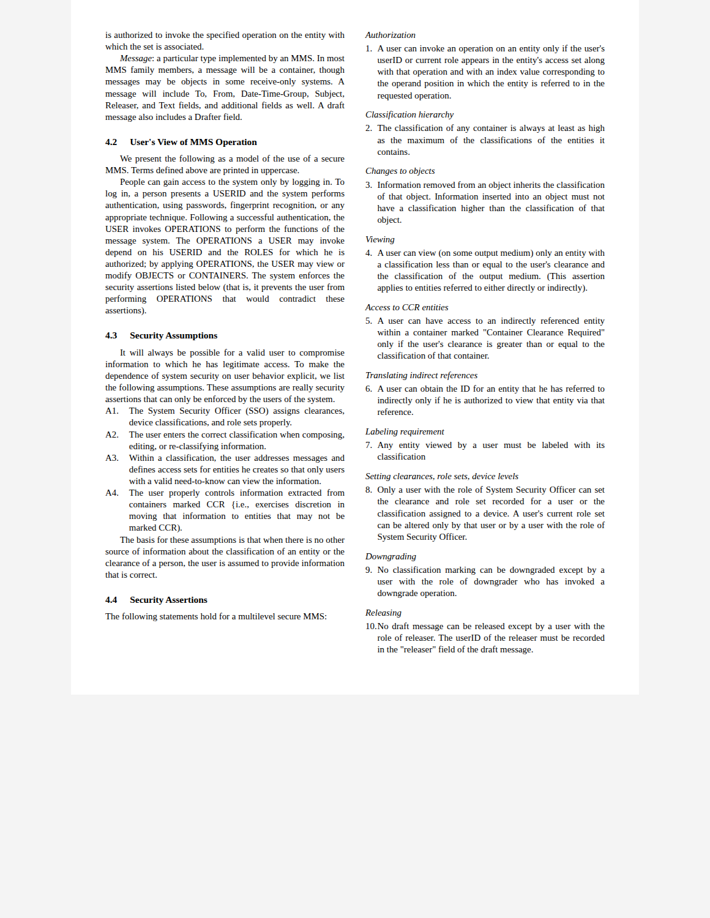is authorized to invoke the specified operation on the entity with which the set is associated.
Message: a particular type implemented by an MMS. In most MMS family members, a message will be a container, though messages may be objects in some receive-only systems. A message will include To, From, Date-Time-Group, Subject, Releaser, and Text fields, and additional fields as well. A draft message also includes a Drafter field.
4.2 User's View of MMS Operation
We present the following as a model of the use of a secure MMS. Terms defined above are printed in uppercase.
People can gain access to the system only by logging in. To log in, a person presents a USERID and the system performs authentication, using passwords, fingerprint recognition, or any appropriate technique. Following a successful authentication, the USER invokes OPERATIONS to perform the functions of the message system. The OPERATIONS a USER may invoke depend on his USERID and the ROLES for which he is authorized; by applying OPERATIONS, the USER may view or modify OBJECTS or CONTAINERS. The system enforces the security assertions listed below (that is, it prevents the user from performing OPERATIONS that would contradict these assertions).
4.3 Security Assumptions
It will always be possible for a valid user to compromise information to which he has legitimate access. To make the dependence of system security on user behavior explicit, we list the following assumptions. These assumptions are really security assertions that can only be enforced by the users of the system.
A1. The System Security Officer (SSO) assigns clearances, device classifications, and role sets properly.
A2. The user enters the correct classification when composing, editing, or re-classifying information.
A3. Within a classification, the user addresses messages and defines access sets for entities he creates so that only users with a valid need-to-know can view the information.
A4. The user properly controls information extracted from containers marked CCR {i.e., exercises discretion in moving that information to entities that may not be marked CCR).
The basis for these assumptions is that when there is no other source of information about the classification of an entity or the clearance of a person, the user is assumed to provide information that is correct.
4.4 Security Assertions
The following statements hold for a multilevel secure MMS:
Authorization
1. A user can invoke an operation on an entity only if the user's userID or current role appears in the entity's access set along with that operation and with an index value corresponding to the operand position in which the entity is referred to in the requested operation.
Classification hierarchy
2. The classification of any container is always at least as high as the maximum of the classifications of the entities it contains.
Changes to objects
3. Information removed from an object inherits the classification of that object. Information inserted into an object must not have a classification higher than the classification of that object.
Viewing
4. A user can view (on some output medium) only an entity with a classification less than or equal to the user's clearance and the classification of the output medium. (This assertion applies to entities referred to either directly or indirectly).
Access to CCR entities
5. A user can have access to an indirectly referenced entity within a container marked "Container Clearance Required" only if the user's clearance is greater than or equal to the classification of that container.
Translating indirect references
6. A user can obtain the ID for an entity that he has referred to indirectly only if he is authorized to view that entity via that reference.
Labeling requirement
7. Any entity viewed by a user must be labeled with its classification
Setting clearances, role sets, device levels
8. Only a user with the role of System Security Officer can set the clearance and role set recorded for a user or the classification assigned to a device. A user's current role set can be altered only by that user or by a user with the role of System Security Officer.
Downgrading
9. No classification marking can be downgraded except by a user with the role of downgrader who has invoked a downgrade operation.
Releasing
10. No draft message can be released except by a user with the role of releaser. The userID of the releaser must be recorded in the "releaser" field of the draft message.